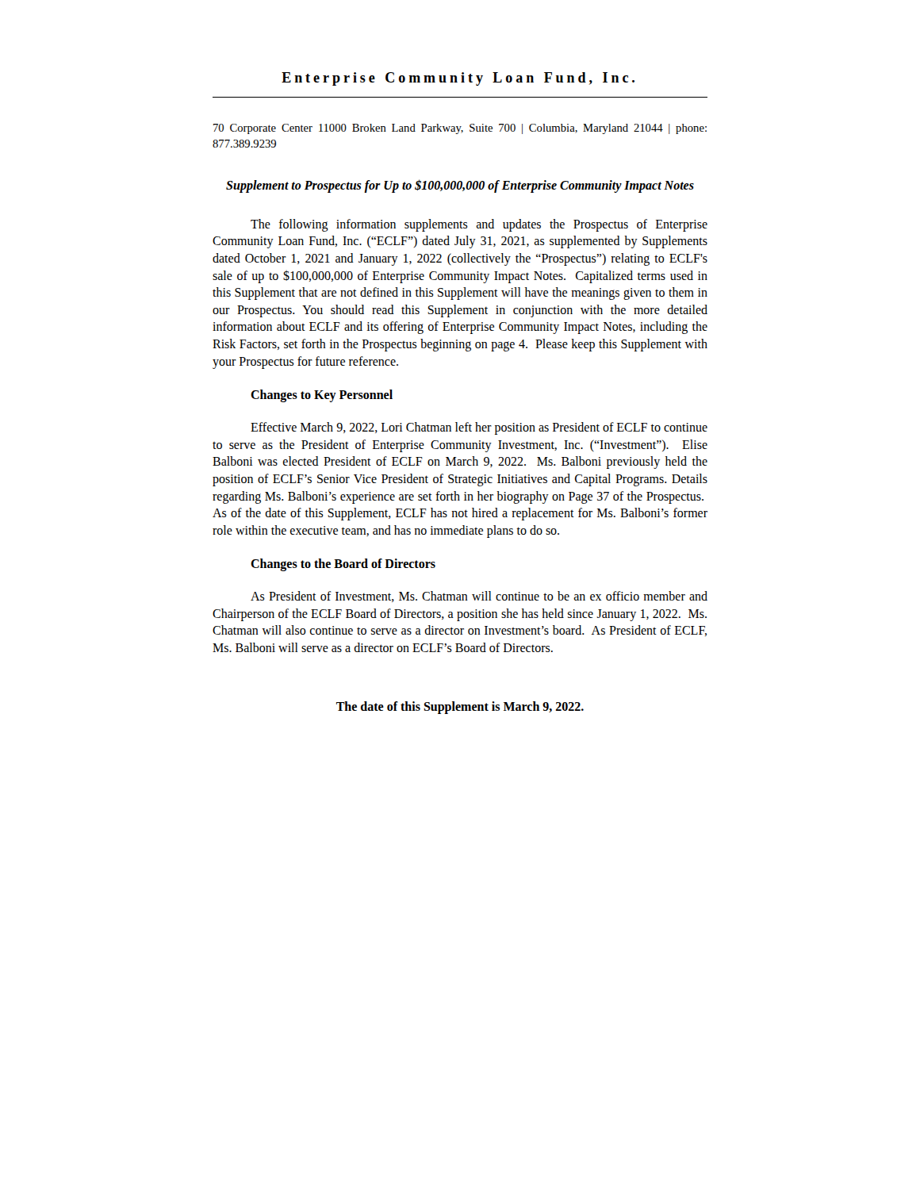Enterprise Community Loan Fund, Inc.
70 Corporate Center 11000 Broken Land Parkway, Suite 700 | Columbia, Maryland 21044 | phone: 877.389.9239
Supplement to Prospectus for Up to $100,000,000 of Enterprise Community Impact Notes
The following information supplements and updates the Prospectus of Enterprise Community Loan Fund, Inc. (“ECLF”) dated July 31, 2021, as supplemented by Supplements dated October 1, 2021 and January 1, 2022 (collectively the “Prospectus”) relating to ECLF's sale of up to $100,000,000 of Enterprise Community Impact Notes. Capitalized terms used in this Supplement that are not defined in this Supplement will have the meanings given to them in our Prospectus. You should read this Supplement in conjunction with the more detailed information about ECLF and its offering of Enterprise Community Impact Notes, including the Risk Factors, set forth in the Prospectus beginning on page 4. Please keep this Supplement with your Prospectus for future reference.
Changes to Key Personnel
Effective March 9, 2022, Lori Chatman left her position as President of ECLF to continue to serve as the President of Enterprise Community Investment, Inc. (“Investment”). Elise Balboni was elected President of ECLF on March 9, 2022. Ms. Balboni previously held the position of ECLF’s Senior Vice President of Strategic Initiatives and Capital Programs. Details regarding Ms. Balboni’s experience are set forth in her biography on Page 37 of the Prospectus. As of the date of this Supplement, ECLF has not hired a replacement for Ms. Balboni’s former role within the executive team, and has no immediate plans to do so.
Changes to the Board of Directors
As President of Investment, Ms. Chatman will continue to be an ex officio member and Chairperson of the ECLF Board of Directors, a position she has held since January 1, 2022. Ms. Chatman will also continue to serve as a director on Investment’s board. As President of ECLF, Ms. Balboni will serve as a director on ECLF’s Board of Directors.
The date of this Supplement is March 9, 2022.